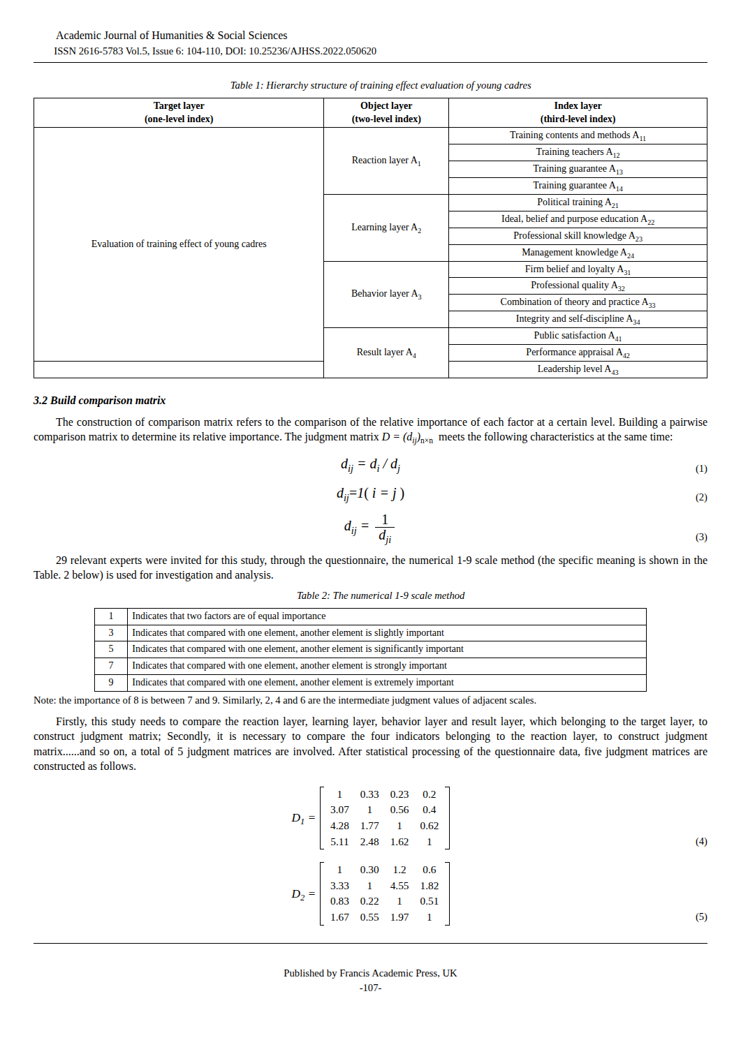Academic Journal of Humanities & Social Sciences
ISSN 2616-5783 Vol.5, Issue 6: 104-110, DOI: 10.25236/AJHSS.2022.050620
Table 1: Hierarchy structure of training effect evaluation of young cadres
| Target layer (one-level index) | Object layer (two-level index) | Index layer (third-level index) |
| --- | --- | --- |
| Evaluation of training effect of young cadres | Reaction layer A 1 | Training contents and methods A 11 |
| Training teachers A 12 |
| Training guarantee A 13 |
| Training guarantee A 14 |
| Learning layer A 2 | Political training A 21 |
| Ideal, belief and purpose education A 22 |
| Professional skill knowledge A 23 |
| Management knowledge A 24 |
| Behavior layer A 3 | Firm belief and loyalty A 31 |
| Professional quality A 32 |
| Combination of theory and practice A 33 |
| Integrity and self-discipline A 34 |
| Result layer A 4 | Public satisfaction A 41 |
| Performance appraisal A 42 |
| | Leadership level A 43 |
3.2 Build comparison matrix
The construction of comparison matrix refers to the comparison of the relative importance of each factor at a certain level. Building a pairwise comparison matrix to determine its relative importance. The judgment matrix D = (dij)n×n meets the following characteristics at the same time:
dij = di / dj
(1)
dij=1( i = j )
(2)
dij = 1 dji
(3)
29 relevant experts were invited for this study, through the questionnaire, the numerical 1-9 scale method (the specific meaning is shown in the Table. 2 below) is used for investigation and analysis.
Table 2: The numerical 1-9 scale method
| 1 | Indicates that two factors are of equal importance |
| 3 | Indicates that compared with one element, another element is slightly important |
| 5 | Indicates that compared with one element, another element is significantly important |
| 7 | Indicates that compared with one element, another element is strongly important |
| 9 | Indicates that compared with one element, another element is extremely important |
Note: the importance of 8 is between 7 and 9. Similarly, 2, 4 and 6 are the intermediate judgment values of adjacent scales.
Firstly, this study needs to compare the reaction layer, learning layer, behavior layer and result layer, which belonging to the target layer, to construct judgment matrix; Secondly, it is necessary to compare the four indicators belonging to the reaction layer, to construct judgment matrix......and so on, a total of 5 judgment matrices are involved. After statistical processing of the questionnaire data, five judgment matrices are constructed as follows.
D1 =
| 1 | 0.33 | 0.23 | 0.2 |
| 3.07 | 1 | 0.56 | 0.4 |
| 4.28 | 1.77 | 1 | 0.62 |
| 5.11 | 2.48 | 1.62 | 1 |
(4)
D2 =
| 1 | 0.30 | 1.2 | 0.6 |
| 3.33 | 1 | 4.55 | 1.82 |
| 0.83 | 0.22 | 1 | 0.51 |
| 1.67 | 0.55 | 1.97 | 1 |
(5)
Published by Francis Academic Press, UK
-107-